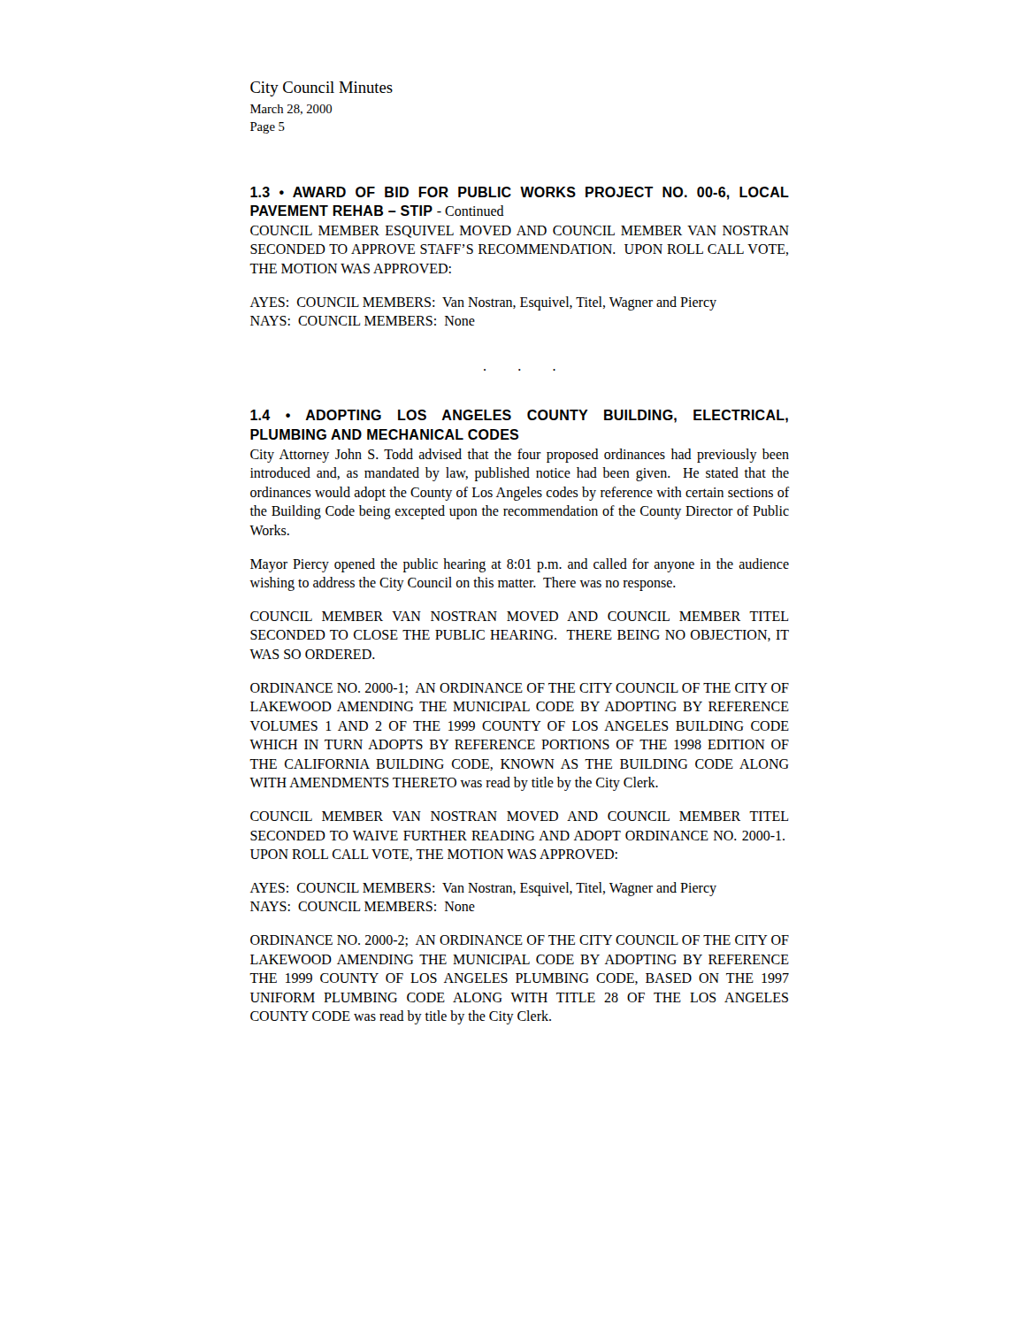City Council Minutes
March 28, 2000
Page 5
1.3 • AWARD OF BID FOR PUBLIC WORKS PROJECT NO. 00-6, LOCAL PAVEMENT REHAB – STIP - Continued
COUNCIL MEMBER ESQUIVEL MOVED AND COUNCIL MEMBER VAN NOSTRAN SECONDED TO APPROVE STAFF’S RECOMMENDATION. UPON ROLL CALL VOTE, THE MOTION WAS APPROVED:
AYES: COUNCIL MEMBERS: Van Nostran, Esquivel, Titel, Wagner and Piercy
NAYS: COUNCIL MEMBERS: None
...
1.4 • ADOPTING LOS ANGELES COUNTY BUILDING, ELECTRICAL, PLUMBING AND MECHANICAL CODES
City Attorney John S. Todd advised that the four proposed ordinances had previously been introduced and, as mandated by law, published notice had been given. He stated that the ordinances would adopt the County of Los Angeles codes by reference with certain sections of the Building Code being excepted upon the recommendation of the County Director of Public Works.
Mayor Piercy opened the public hearing at 8:01 p.m. and called for anyone in the audience wishing to address the City Council on this matter. There was no response.
COUNCIL MEMBER VAN NOSTRAN MOVED AND COUNCIL MEMBER TITEL SECONDED TO CLOSE THE PUBLIC HEARING. THERE BEING NO OBJECTION, IT WAS SO ORDERED.
ORDINANCE NO. 2000-1; AN ORDINANCE OF THE CITY COUNCIL OF THE CITY OF LAKEWOOD AMENDING THE MUNICIPAL CODE BY ADOPTING BY REFERENCE VOLUMES 1 AND 2 OF THE 1999 COUNTY OF LOS ANGELES BUILDING CODE WHICH IN TURN ADOPTS BY REFERENCE PORTIONS OF THE 1998 EDITION OF THE CALIFORNIA BUILDING CODE, KNOWN AS THE BUILDING CODE ALONG WITH AMENDMENTS THERETO was read by title by the City Clerk.
COUNCIL MEMBER VAN NOSTRAN MOVED AND COUNCIL MEMBER TITEL SECONDED TO WAIVE FURTHER READING AND ADOPT ORDINANCE NO. 2000-1. UPON ROLL CALL VOTE, THE MOTION WAS APPROVED:
AYES: COUNCIL MEMBERS: Van Nostran, Esquivel, Titel, Wagner and Piercy
NAYS: COUNCIL MEMBERS: None
ORDINANCE NO. 2000-2; AN ORDINANCE OF THE CITY COUNCIL OF THE CITY OF LAKEWOOD AMENDING THE MUNICIPAL CODE BY ADOPTING BY REFERENCE THE 1999 COUNTY OF LOS ANGELES PLUMBING CODE, BASED ON THE 1997 UNIFORM PLUMBING CODE ALONG WITH TITLE 28 OF THE LOS ANGELES COUNTY CODE was read by title by the City Clerk.